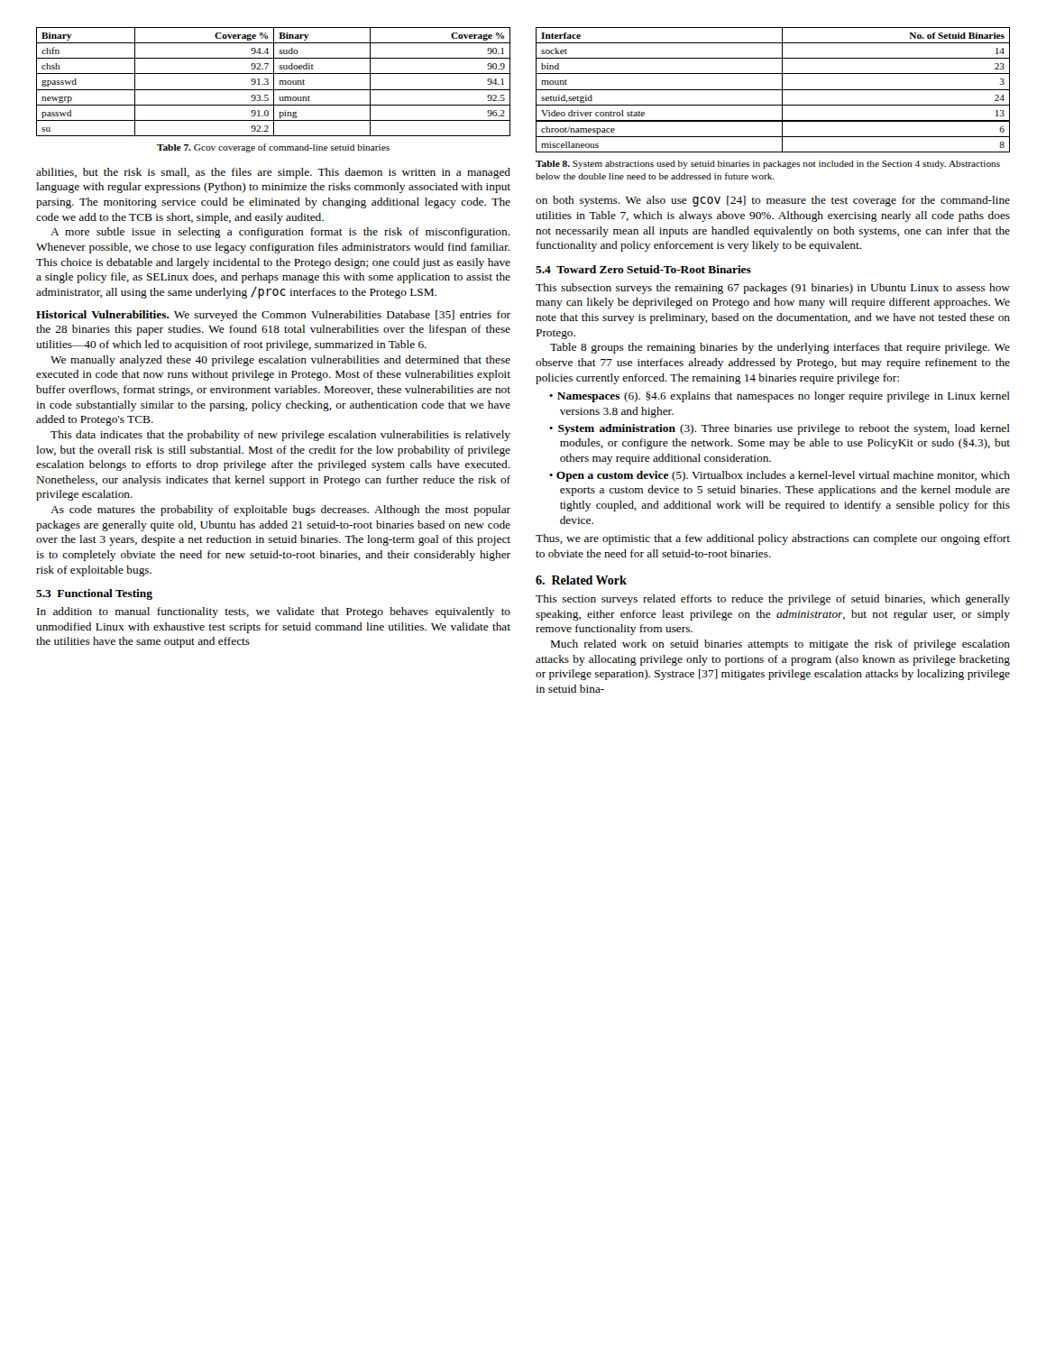Table 7. Gcov coverage of command-line setuid binaries
| Binary | Coverage % | Binary | Coverage % |
| --- | --- | --- | --- |
| chfn | 94.4 | sudo | 90.1 |
| chsh | 92.7 | sudoedit | 90.9 |
| gpasswd | 91.3 | mount | 94.1 |
| newgrp | 93.5 | umount | 92.5 |
| passwd | 91.0 | ping | 96.2 |
| su | 92.2 | | |
abilities, but the risk is small, as the files are simple. This daemon is written in a managed language with regular expressions (Python) to minimize the risks commonly associated with input parsing. The monitoring service could be eliminated by changing additional legacy code. The code we add to the TCB is short, simple, and easily audited.
A more subtle issue in selecting a configuration format is the risk of misconfiguration. Whenever possible, we chose to use legacy configuration files administrators would find familiar. This choice is debatable and largely incidental to the Protego design; one could just as easily have a single policy file, as SELinux does, and perhaps manage this with some application to assist the administrator, all using the same underlying /proc interfaces to the Protego LSM.
Historical Vulnerabilities. We surveyed the Common Vulnerabilities Database [35] entries for the 28 binaries this paper studies. We found 618 total vulnerabilities over the lifespan of these utilities—40 of which led to acquisition of root privilege, summarized in Table 6.
We manually analyzed these 40 privilege escalation vulnerabilities and determined that these executed in code that now runs without privilege in Protego. Most of these vulnerabilities exploit buffer overflows, format strings, or environment variables. Moreover, these vulnerabilities are not in code substantially similar to the parsing, policy checking, or authentication code that we have added to Protego's TCB.
This data indicates that the probability of new privilege escalation vulnerabilities is relatively low, but the overall risk is still substantial. Most of the credit for the low probability of privilege escalation belongs to efforts to drop privilege after the privileged system calls have executed. Nonetheless, our analysis indicates that kernel support in Protego can further reduce the risk of privilege escalation.
As code matures the probability of exploitable bugs decreases. Although the most popular packages are generally quite old, Ubuntu has added 21 setuid-to-root binaries based on new code over the last 3 years, despite a net reduction in setuid binaries. The long-term goal of this project is to completely obviate the need for new setuid-to-root binaries, and their considerably higher risk of exploitable bugs.
5.3 Functional Testing
In addition to manual functionality tests, we validate that Protego behaves equivalently to unmodified Linux with exhaustive test scripts for setuid command line utilities. We validate that the utilities have the same output and effects
Table 8. System abstractions used by setuid binaries in packages not included in the Section 4 study. Abstractions below the double line need to be addressed in future work.
| Interface | No. of Setuid Binaries |
| --- | --- |
| socket | 14 |
| bind | 23 |
| mount | 3 |
| setuid,setgid | 24 |
| Video driver control state | 13 |
| chroot/namespace | 6 |
| miscellaneous | 8 |
on both systems. We also use gcov [24] to measure the test coverage for the command-line utilities in Table 7, which is always above 90%. Although exercising nearly all code paths does not necessarily mean all inputs are handled equivalently on both systems, one can infer that the functionality and policy enforcement is very likely to be equivalent.
5.4 Toward Zero Setuid-To-Root Binaries
This subsection surveys the remaining 67 packages (91 binaries) in Ubuntu Linux to assess how many can likely be deprivileged on Protego and how many will require different approaches. We note that this survey is preliminary, based on the documentation, and we have not tested these on Protego.
Table 8 groups the remaining binaries by the underlying interfaces that require privilege. We observe that 77 use interfaces already addressed by Protego, but may require refinement to the policies currently enforced. The remaining 14 binaries require privilege for:
Namespaces (6). §4.6 explains that namespaces no longer require privilege in Linux kernel versions 3.8 and higher.
System administration (3). Three binaries use privilege to reboot the system, load kernel modules, or configure the network. Some may be able to use PolicyKit or sudo (§4.3), but others may require additional consideration.
Open a custom device (5). Virtualbox includes a kernel-level virtual machine monitor, which exports a custom device to 5 setuid binaries. These applications and the kernel module are tightly coupled, and additional work will be required to identify a sensible policy for this device.
Thus, we are optimistic that a few additional policy abstractions can complete our ongoing effort to obviate the need for all setuid-to-root binaries.
6. Related Work
This section surveys related efforts to reduce the privilege of setuid binaries, which generally speaking, either enforce least privilege on the administrator, but not regular user, or simply remove functionality from users.
Much related work on setuid binaries attempts to mitigate the risk of privilege escalation attacks by allocating privilege only to portions of a program (also known as privilege bracketing or privilege separation). Systrace [37] mitigates privilege escalation attacks by localizing privilege in setuid bina-